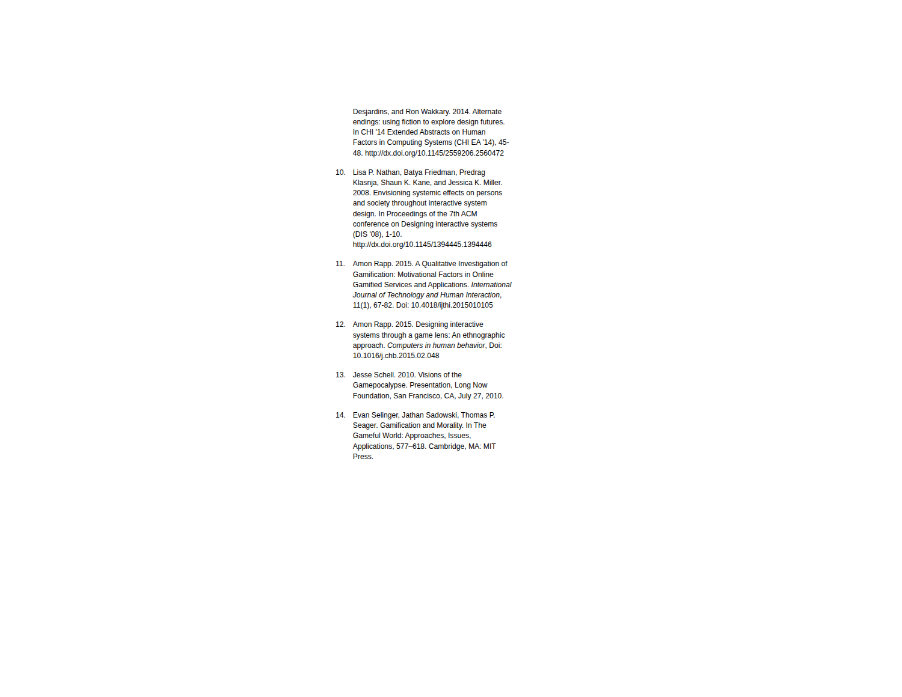Desjardins, and Ron Wakkary. 2014. Alternate endings: using fiction to explore design futures. In CHI '14 Extended Abstracts on Human Factors in Computing Systems (CHI EA '14), 45-48. http://dx.doi.org/10.1145/2559206.2560472
10. Lisa P. Nathan, Batya Friedman, Predrag Klasnja, Shaun K. Kane, and Jessica K. Miller. 2008. Envisioning systemic effects on persons and society throughout interactive system design. In Proceedings of the 7th ACM conference on Designing interactive systems (DIS '08), 1-10. http://dx.doi.org/10.1145/1394445.1394446
11. Amon Rapp. 2015. A Qualitative Investigation of Gamification: Motivational Factors in Online Gamified Services and Applications. International Journal of Technology and Human Interaction, 11(1), 67-82. Doi: 10.4018/ijthi.2015010105
12. Amon Rapp. 2015. Designing interactive systems through a game lens: An ethnographic approach. Computers in human behavior, Doi: 10.1016/j.chb.2015.02.048
13. Jesse Schell. 2010. Visions of the Gamepocalypse. Presentation, Long Now Foundation, San Francisco, CA, July 27, 2010.
14. Evan Selinger, Jathan Sadowski, Thomas P. Seager. Gamification and Morality. In The Gameful World: Approaches, Issues, Applications, 577–618. Cambridge, MA: MIT Press.